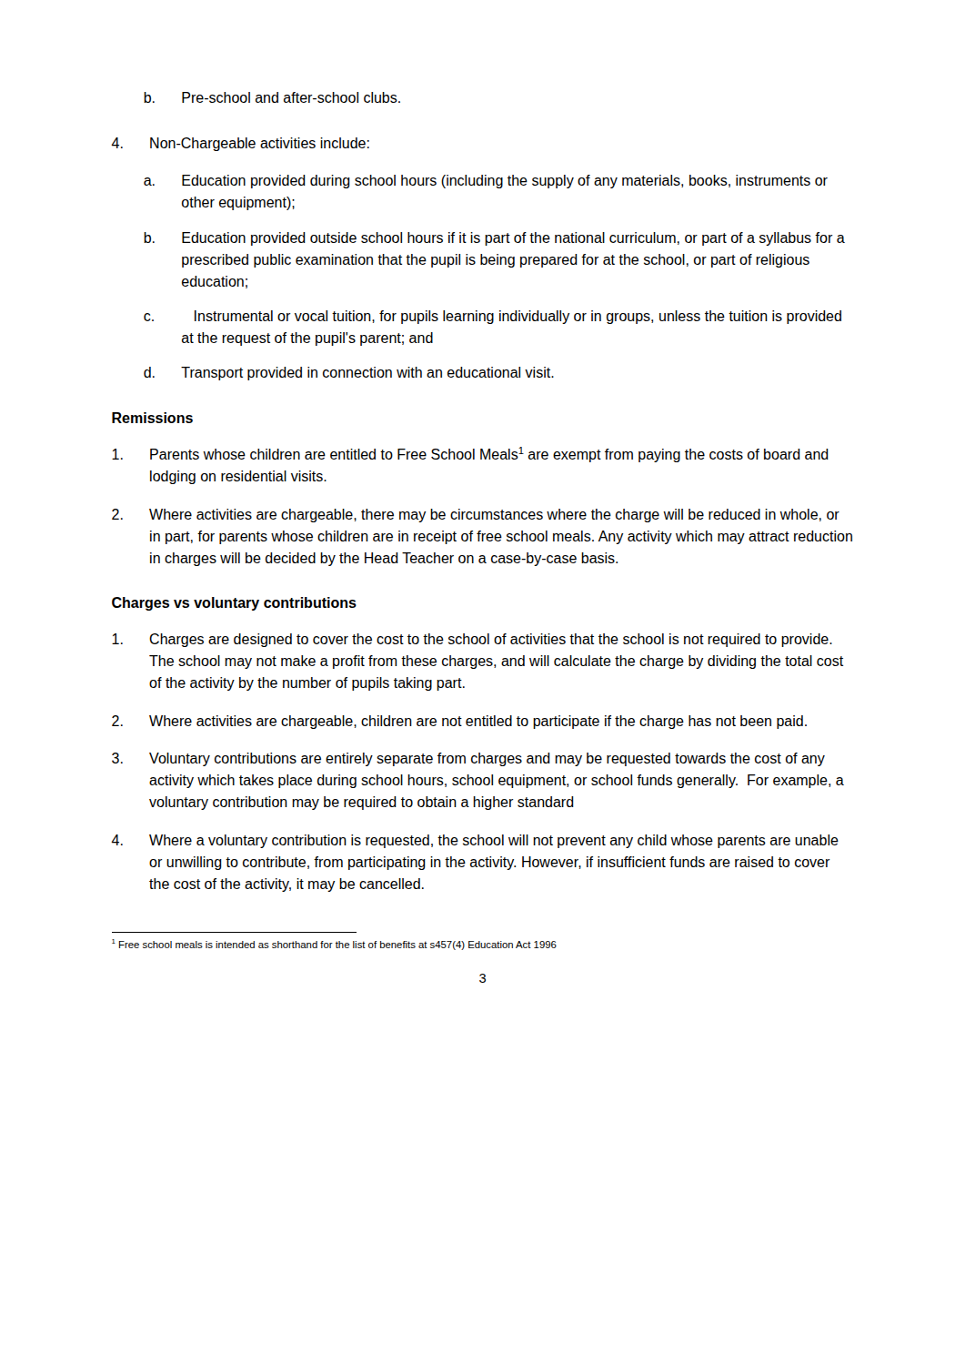b. Pre-school and after-school clubs.
4. Non-Chargeable activities include:
a. Education provided during school hours (including the supply of any materials, books, instruments or other equipment);
b. Education provided outside school hours if it is part of the national curriculum, or part of a syllabus for a prescribed public examination that the pupil is being prepared for at the school, or part of religious education;
c. Instrumental or vocal tuition, for pupils learning individually or in groups, unless the tuition is provided at the request of the pupil's parent; and
d. Transport provided in connection with an educational visit.
Remissions
1. Parents whose children are entitled to Free School Meals1 are exempt from paying the costs of board and lodging on residential visits.
2. Where activities are chargeable, there may be circumstances where the charge will be reduced in whole, or in part, for parents whose children are in receipt of free school meals. Any activity which may attract reduction in charges will be decided by the Head Teacher on a case-by-case basis.
Charges vs voluntary contributions
1. Charges are designed to cover the cost to the school of activities that the school is not required to provide. The school may not make a profit from these charges, and will calculate the charge by dividing the total cost of the activity by the number of pupils taking part.
2. Where activities are chargeable, children are not entitled to participate if the charge has not been paid.
3. Voluntary contributions are entirely separate from charges and may be requested towards the cost of any activity which takes place during school hours, school equipment, or school funds generally. For example, a voluntary contribution may be required to obtain a higher standard
4. Where a voluntary contribution is requested, the school will not prevent any child whose parents are unable or unwilling to contribute, from participating in the activity. However, if insufficient funds are raised to cover the cost of the activity, it may be cancelled.
1 Free school meals is intended as shorthand for the list of benefits at s457(4) Education Act 1996
3